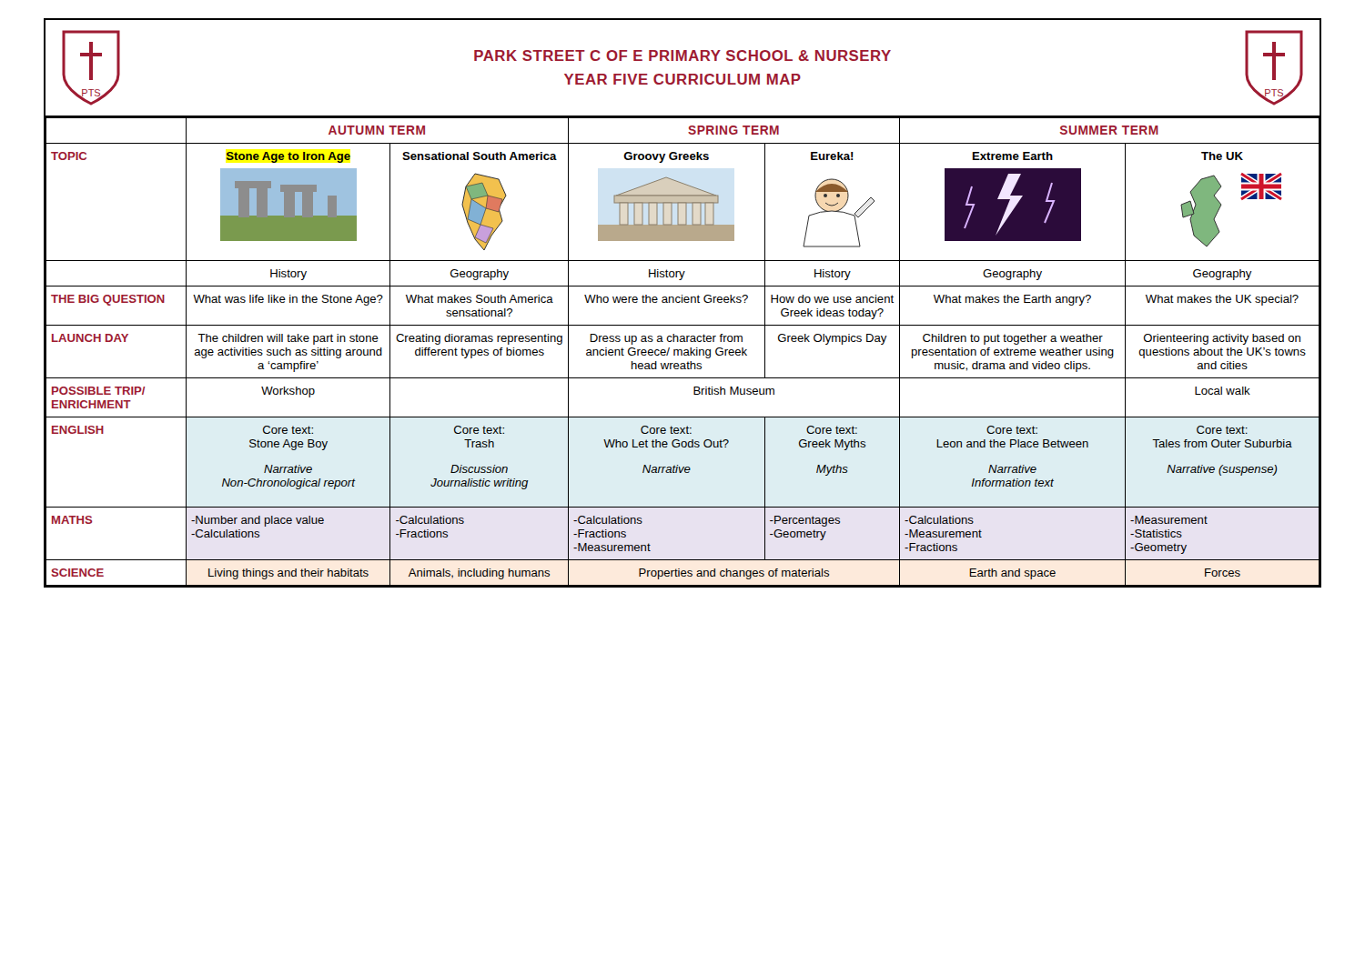PTS
PARK STREET C OF E PRIMARY SCHOOL & NURSERY
YEAR FIVE CURRICULUM MAP
PTS
| | AUTUMN TERM | SPRING TERM | SUMMER TERM |
| --- | --- | --- | --- |
| TOPIC | Stone Age to Iron Age | Sensational South America | Groovy Greeks | Eureka! | Extreme Earth | The UK |
| | History | Geography | History | History | Geography | Geography |
| THE BIG QUESTION | What was life like in the Stone Age? | What makes South America sensational? | Who were the ancient Greeks? | How do we use ancient Greek ideas today? | What makes the Earth angry? | What makes the UK special? |
| LAUNCH DAY | The children will take part in stone age activities such as sitting around a ‘campfire’ | Creating dioramas representing different types of biomes | Dress up as a character from ancient Greece/ making Greek head wreaths | Greek Olympics Day | Children to put together a weather presentation of extreme weather using music, drama and video clips. | Orienteering activity based on questions about the UK’s towns and cities |
| POSSIBLE TRIP/ ENRICHMENT | Workshop | | British Museum | | Local walk |
| ENGLISH | Core text: Stone Age Boy Narrative Non-Chronological report | Core text: Trash Discussion Journalistic writing | Core text: Who Let the Gods Out? Narrative | Core text: Greek Myths Myths | Core text: Leon and the Place Between Narrative Information text | Core text: Tales from Outer Suburbia Narrative (suspense) |
| MATHS | -Number and place value -Calculations | -Calculations -Fractions | -Calculations -Fractions -Measurement | -Percentages -Geometry | -Calculations -Measurement -Fractions | -Measurement -Statistics -Geometry |
| SCIENCE | Living things and their habitats | Animals, including humans | Properties and changes of materials | Earth and space | Forces |